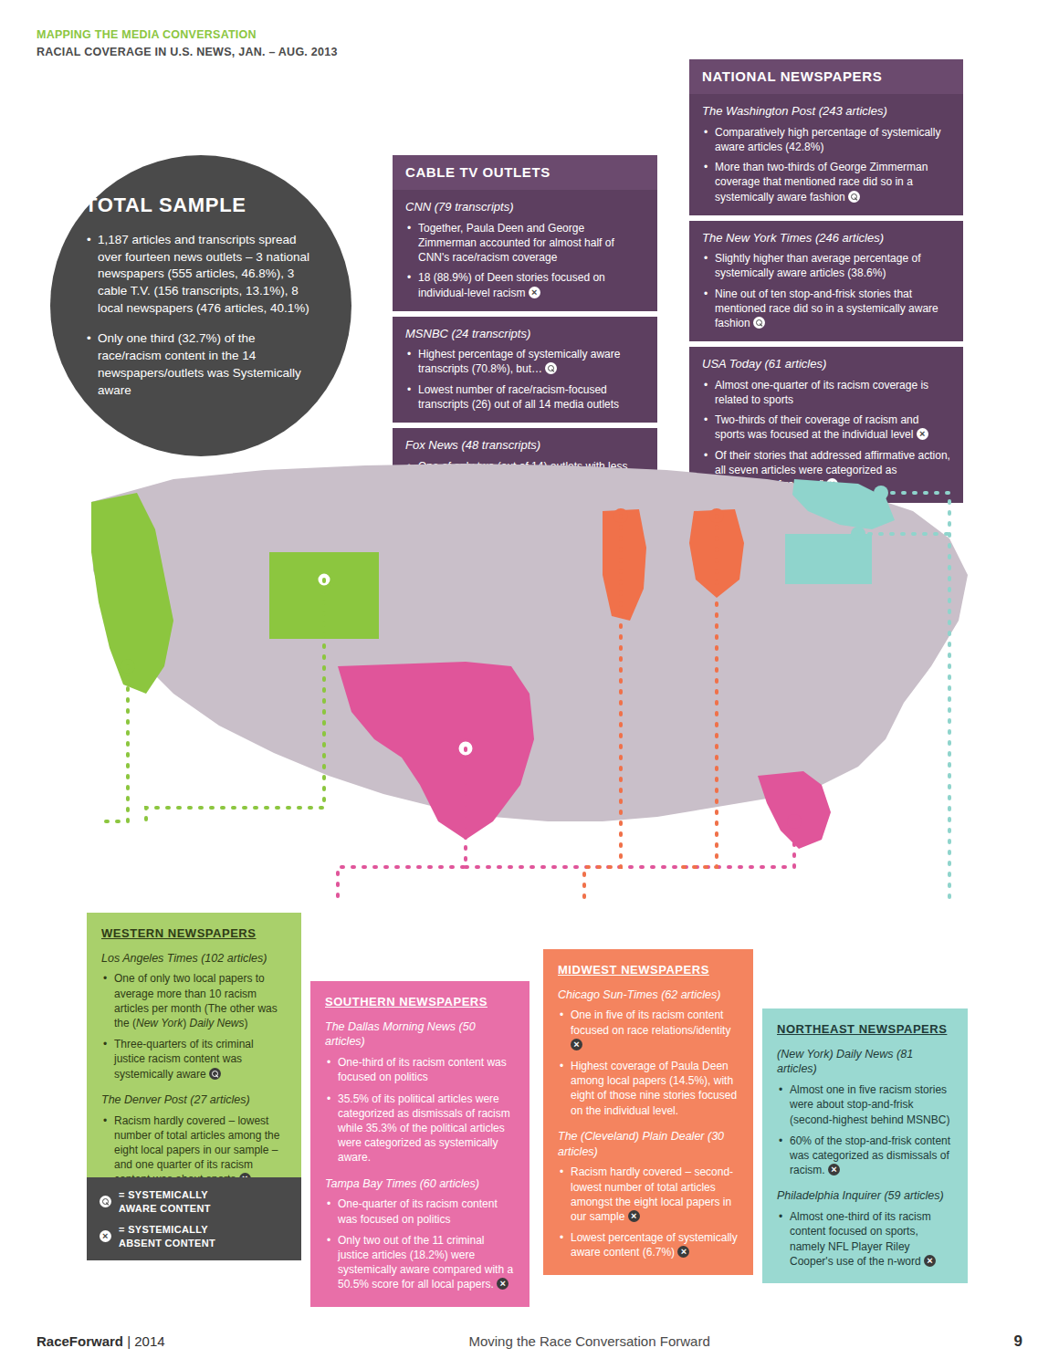Mapping the Media Conversation Racial Coverage in U.S. News, Jan. – Aug. 2013
TOTAL SAMPLE
1,187 articles and transcripts spread over fourteen news outlets – 3 national newspapers (555 articles, 46.8%), 3 cable T.V. (156 transcripts, 13.1%), 8 local newspapers (476 articles, 40.1%)
Only one third (32.7%) of the race/racism content in the 14 newspapers/outlets was Systemically aware
Cable TV Outlets
CNN (79 transcripts)
Together, Paula Deen and George Zimmerman accounted for almost half of CNN's race/racism coverage
18 (88.9%) of Deen stories focused on individual-level racism
MSNBC (24 transcripts)
Highest percentage of systemically aware transcripts (70.8%), but…
Lowest number of race/racism-focused transcripts (26) out of all 14 media outlets
Fox News (48 transcripts)
One of only two (out of 14) outlets with less than 10% of coverage classified as systemically aware (The (Cleveland) Plain Dealer was the other)
Almost one in three segments were dismissals of racism.
National Newspapers
The Washington Post (243 articles)
Comparatively high percentage of systemically aware articles (42.8%)
More than two-thirds of George Zimmerman coverage that mentioned race did so in a systemically aware fashion
The New York Times (246 articles)
Slightly higher than average percentage of systemically aware articles (38.6%)
Nine out of ten stop-and-frisk stories that mentioned race did so in a systemically aware fashion
USA Today (61 articles)
Almost one-quarter of its racism coverage is related to sports
Two-thirds of their coverage of racism and sports was focused at the individual level
Of their stories that addressed affirmative action, all seven articles were categorized as “dismissals of racism.”
Western Newspapers
Los Angeles Times (102 articles)
One of only two local papers to average more than 10 racism articles per month (The other was the (New York) Daily News)
Three-quarters of its criminal justice racism content was systemically aware
The Denver Post (27 articles)
Racism hardly covered – lowest number of total articles among the eight local papers in our sample – and one quarter of its racism content was about sports
Southern Newspapers
The Dallas Morning News (50 articles)
One-third of its racism content was focused on politics
35.5% of its political articles were categorized as dismissals of racism while 35.3% of the political articles were categorized as systemically aware.
Tampa Bay Times (60 articles)
One-quarter of its racism content was focused on politics
Only two out of the 11 criminal justice articles (18.2%) were systemically aware compared with a 50.5% score for all local papers.
Midwest Newspapers
Chicago Sun-Times (62 articles)
One in five of its racism content focused on race relations/identity
Highest coverage of Paula Deen among local papers (14.5%), with eight of those nine stories focused on the individual level.
The (Cleveland) Plain Dealer (30 articles)
Racism hardly covered – second-lowest number of total articles amongst the eight local papers in our sample
Lowest percentage of systemically aware content (6.7%)
Northeast Newspapers
(New York) Daily News (81 articles)
Almost one in five racism stories were about stop-and-frisk (second-highest behind MSNBC)
60% of the stop-and-frisk content was categorized as dismissals of racism.
Philadelphia Inquirer (59 articles)
Almost one-third of its racism content focused on sports, namely NFL Player Riley Cooper's use of the n-word
= Systemically
Aware Content
= Systemically
Absent Content
RaceForward | 2014
Moving the Race Conversation Forward
9